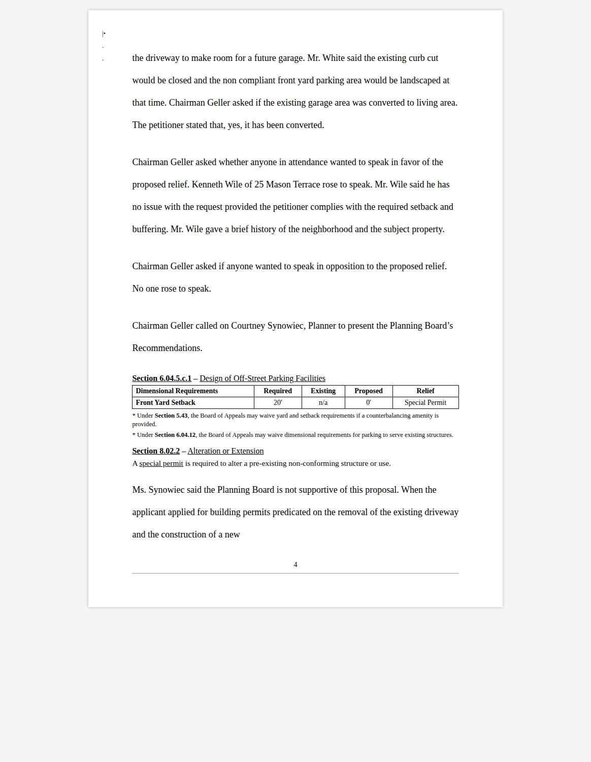|•
.
.
the driveway to make room for a future garage. Mr. White said the existing curb cut would be closed and the non compliant front yard parking area would be landscaped at that time. Chairman Geller asked if the existing garage area was converted to living area. The petitioner stated that, yes, it has been converted.
Chairman Geller asked whether anyone in attendance wanted to speak in favor of the proposed relief. Kenneth Wile of 25 Mason Terrace rose to speak. Mr. Wile said he has no issue with the request provided the petitioner complies with the required setback and buffering. Mr. Wile gave a brief history of the neighborhood and the subject property.
Chairman Geller asked if anyone wanted to speak in opposition to the proposed relief. No one rose to speak.
Chairman Geller called on Courtney Synowiec, Planner to present the Planning Board’s Recommendations.
Section 6.04.5.c.1 – Design of Off-Street Parking Facilities
| Dimensional Requirements | Required | Existing | Proposed | Relief |
| --- | --- | --- | --- | --- |
| Front Yard Setback | 20' | n/a | 0' | Special Permit |
* Under Section 5.43, the Board of Appeals may waive yard and setback requirements if a counterbalancing amenity is provided.
* Under Section 6.04.12, the Board of Appeals may waive dimensional requirements for parking to serve existing structures.
Section 8.02.2 – Alteration or Extension
A special permit is required to alter a pre-existing non-conforming structure or use.
Ms. Synowiec said the Planning Board is not supportive of this proposal. When the applicant applied for building permits predicated on the removal of the existing driveway and the construction of a new
4